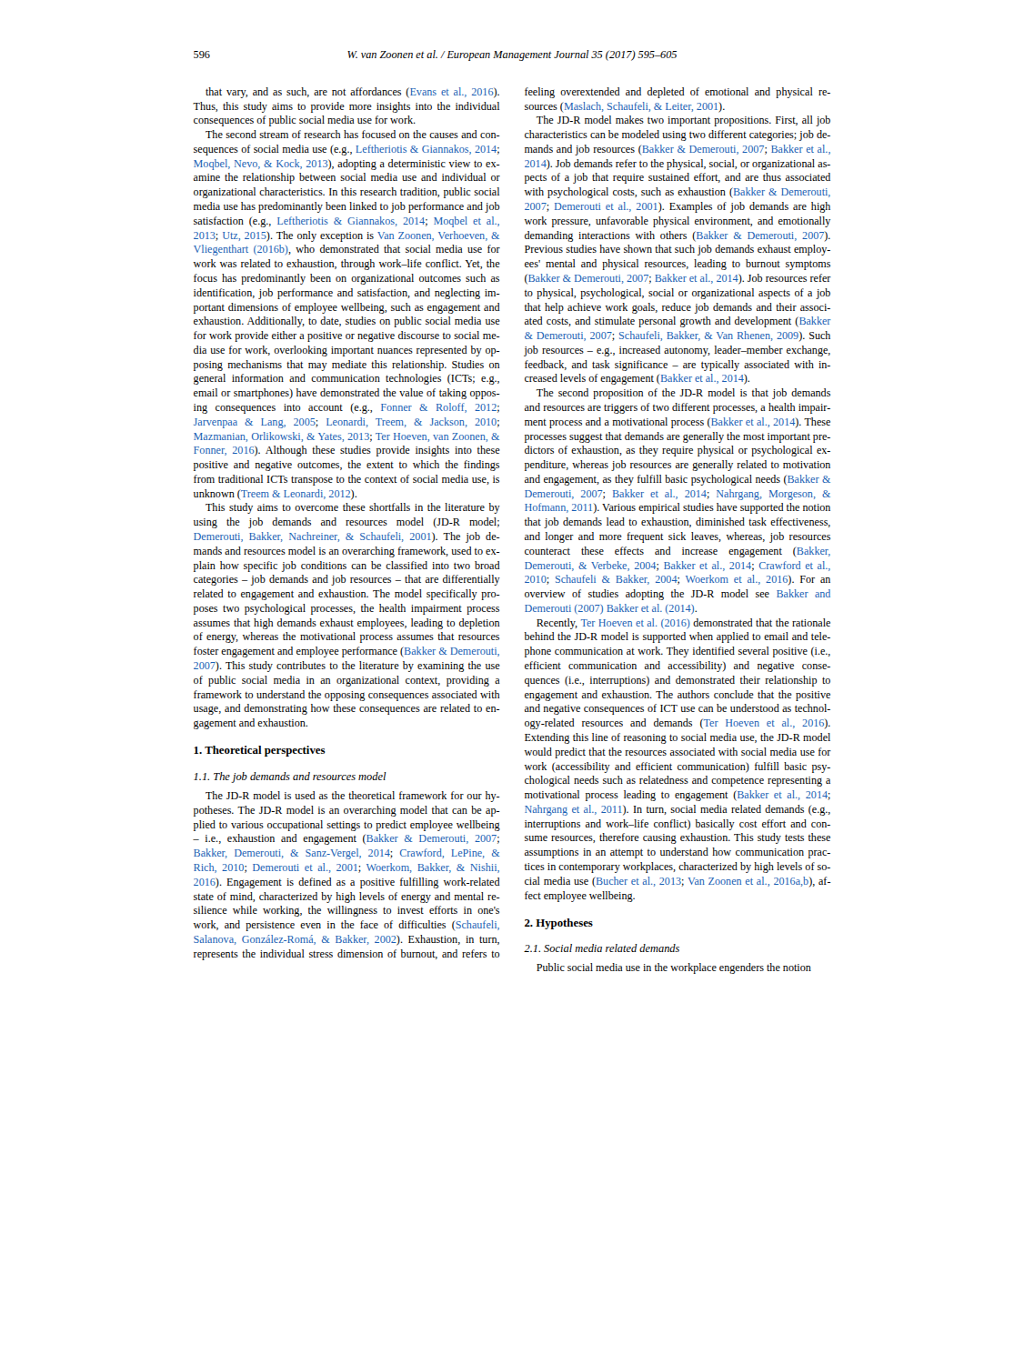596
W. van Zoonen et al. / European Management Journal 35 (2017) 595–605
that vary, and as such, are not affordances (Evans et al., 2016). Thus, this study aims to provide more insights into the individual consequences of public social media use for work.
The second stream of research has focused on the causes and consequences of social media use (e.g., Leftheriotis & Giannakos, 2014; Moqbel, Nevo, & Kock, 2013), adopting a deterministic view to examine the relationship between social media use and individual or organizational characteristics. In this research tradition, public social media use has predominantly been linked to job performance and job satisfaction (e.g., Leftheriotis & Giannakos, 2014; Moqbel et al., 2013; Utz, 2015). The only exception is Van Zoonen, Verhoeven, & Vliegenthart (2016b), who demonstrated that social media use for work was related to exhaustion, through work–life conflict. Yet, the focus has predominantly been on organizational outcomes such as identification, job performance and satisfaction, and neglecting important dimensions of employee wellbeing, such as engagement and exhaustion. Additionally, to date, studies on public social media use for work provide either a positive or negative discourse to social media use for work, overlooking important nuances represented by opposing mechanisms that may mediate this relationship. Studies on general information and communication technologies (ICTs; e.g., email or smartphones) have demonstrated the value of taking opposing consequences into account (e.g., Fonner & Roloff, 2012; Jarvenpaa & Lang, 2005; Leonardi, Treem, & Jackson, 2010; Mazmanian, Orlikowski, & Yates, 2013; Ter Hoeven, van Zoonen, & Fonner, 2016). Although these studies provide insights into these positive and negative outcomes, the extent to which the findings from traditional ICTs transpose to the context of social media use, is unknown (Treem & Leonardi, 2012).
This study aims to overcome these shortfalls in the literature by using the job demands and resources model (JD-R model; Demerouti, Bakker, Nachreiner, & Schaufeli, 2001). The job demands and resources model is an overarching framework, used to explain how specific job conditions can be classified into two broad categories – job demands and job resources – that are differentially related to engagement and exhaustion. The model specifically proposes two psychological processes, the health impairment process assumes that high demands exhaust employees, leading to depletion of energy, whereas the motivational process assumes that resources foster engagement and employee performance (Bakker & Demerouti, 2007). This study contributes to the literature by examining the use of public social media in an organizational context, providing a framework to understand the opposing consequences associated with usage, and demonstrating how these consequences are related to engagement and exhaustion.
1. Theoretical perspectives
1.1. The job demands and resources model
The JD-R model is used as the theoretical framework for our hypotheses. The JD-R model is an overarching model that can be applied to various occupational settings to predict employee wellbeing – i.e., exhaustion and engagement (Bakker & Demerouti, 2007; Bakker, Demerouti, & Sanz-Vergel, 2014; Crawford, LePine, & Rich, 2010; Demerouti et al., 2001; Woerkom, Bakker, & Nishii, 2016). Engagement is defined as a positive fulfilling work-related state of mind, characterized by high levels of energy and mental resilience while working, the willingness to invest efforts in one's work, and persistence even in the face of difficulties (Schaufeli, Salanova, González-Romá, & Bakker, 2002). Exhaustion, in turn, represents the individual stress dimension of burnout, and refers to feeling overextended and depleted of emotional and physical resources (Maslach, Schaufeli, & Leiter, 2001).
The JD-R model makes two important propositions. First, all job characteristics can be modeled using two different categories; job demands and job resources (Bakker & Demerouti, 2007; Bakker et al., 2014). Job demands refer to the physical, social, or organizational aspects of a job that require sustained effort, and are thus associated with psychological costs, such as exhaustion (Bakker & Demerouti, 2007; Demerouti et al., 2001). Examples of job demands are high work pressure, unfavorable physical environment, and emotionally demanding interactions with others (Bakker & Demerouti, 2007). Previous studies have shown that such job demands exhaust employees' mental and physical resources, leading to burnout symptoms (Bakker & Demerouti, 2007; Bakker et al., 2014). Job resources refer to physical, psychological, social or organizational aspects of a job that help achieve work goals, reduce job demands and their associated costs, and stimulate personal growth and development (Bakker & Demerouti, 2007; Schaufeli, Bakker, & Van Rhenen, 2009). Such job resources – e.g., increased autonomy, leader–member exchange, feedback, and task significance – are typically associated with increased levels of engagement (Bakker et al., 2014).
The second proposition of the JD-R model is that job demands and resources are triggers of two different processes, a health impairment process and a motivational process (Bakker et al., 2014). These processes suggest that demands are generally the most important predictors of exhaustion, as they require physical or psychological expenditure, whereas job resources are generally related to motivation and engagement, as they fulfill basic psychological needs (Bakker & Demerouti, 2007; Bakker et al., 2014; Nahrgang, Morgeson, & Hofmann, 2011). Various empirical studies have supported the notion that job demands lead to exhaustion, diminished task effectiveness, and longer and more frequent sick leaves, whereas, job resources counteract these effects and increase engagement (Bakker, Demerouti, & Verbeke, 2004; Bakker et al., 2014; Crawford et al., 2010; Schaufeli & Bakker, 2004; Woerkom et al., 2016). For an overview of studies adopting the JD-R model see Bakker and Demerouti (2007) Bakker et al. (2014).
Recently, Ter Hoeven et al. (2016) demonstrated that the rationale behind the JD-R model is supported when applied to email and telephone communication at work. They identified several positive (i.e., efficient communication and accessibility) and negative consequences (i.e., interruptions) and demonstrated their relationship to engagement and exhaustion. The authors conclude that the positive and negative consequences of ICT use can be understood as technology-related resources and demands (Ter Hoeven et al., 2016). Extending this line of reasoning to social media use, the JD-R model would predict that the resources associated with social media use for work (accessibility and efficient communication) fulfill basic psychological needs such as relatedness and competence representing a motivational process leading to engagement (Bakker et al., 2014; Nahrgang et al., 2011). In turn, social media related demands (e.g., interruptions and work–life conflict) basically cost effort and consume resources, therefore causing exhaustion. This study tests these assumptions in an attempt to understand how communication practices in contemporary workplaces, characterized by high levels of social media use (Bucher et al., 2013; Van Zoonen et al., 2016a,b), affect employee wellbeing.
2. Hypotheses
2.1. Social media related demands
Public social media use in the workplace engenders the notion